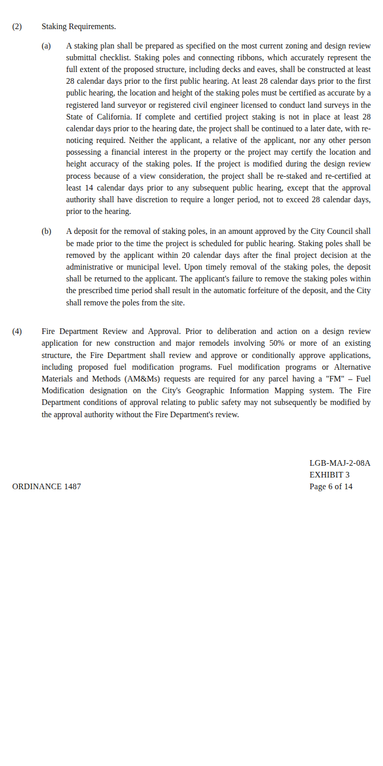(2)
Staking Requirements.
(a)
A staking plan shall be prepared as specified on the most current zoning and design review submittal checklist. Staking poles and connecting ribbons, which accurately represent the full extent of the proposed structure, including decks and eaves, shall be constructed at least 28 calendar days prior to the first public hearing. At least 28 calendar days prior to the first public hearing, the location and height of the staking poles must be certified as accurate by a registered land surveyor or registered civil engineer licensed to conduct land surveys in the State of California. If complete and certified project staking is not in place at least 28 calendar days prior to the hearing date, the project shall be continued to a later date, with re-noticing required. Neither the applicant, a relative of the applicant, nor any other person possessing a financial interest in the property or the project may certify the location and height accuracy of the staking poles. If the project is modified during the design review process because of a view consideration, the project shall be re-staked and re-certified at least 14 calendar days prior to any subsequent public hearing, except that the approval authority shall have discretion to require a longer period, not to exceed 28 calendar days, prior to the hearing.
(b)
A deposit for the removal of staking poles, in an amount approved by the City Council shall be made prior to the time the project is scheduled for public hearing. Staking poles shall be removed by the applicant within 20 calendar days after the final project decision at the administrative or municipal level. Upon timely removal of the staking poles, the deposit shall be returned to the applicant. The applicant's failure to remove the staking poles within the prescribed time period shall result in the automatic forfeiture of the deposit, and the City shall remove the poles from the site.
(4)
Fire Department Review and Approval. Prior to deliberation and action on a design review application for new construction and major remodels involving 50% or more of an existing structure, the Fire Department shall review and approve or conditionally approve applications, including proposed fuel modification programs. Fuel modification programs or Alternative Materials and Methods (AM&Ms) requests are required for any parcel having a "FM" – Fuel Modification designation on the City's Geographic Information Mapping system. The Fire Department conditions of approval relating to public safety may not subsequently be modified by the approval authority without the Fire Department's review.
ORDINANCE 1487 LGB-MAJ-2-08A
EXHIBIT 3
Page 6 of 14